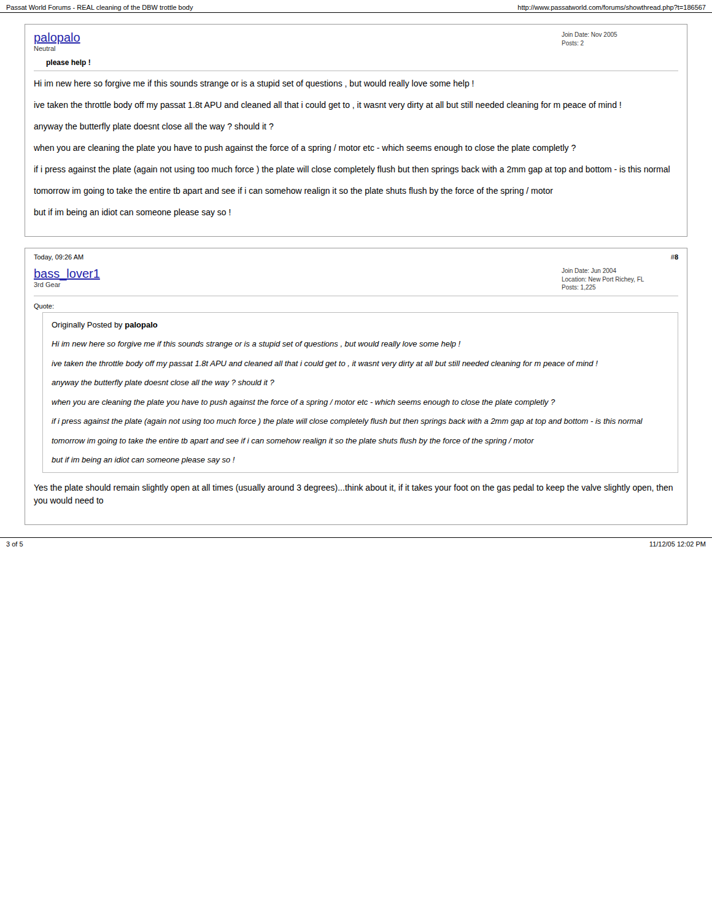Passat World Forums - REAL cleaning of the DBW trottle body
http://www.passatworld.com/forums/showthread.php?t=186567
palopalo
Neutral
Join Date: Nov 2005
Posts: 2
please help !
Hi im new here so forgive me if this sounds strange or is a stupid set of questions , but would really love some help !
ive taken the throttle body off my passat 1.8t APU and cleaned all that i could get to , it wasnt very dirty at all but still needed cleaning for m peace of mind !
anyway the butterfly plate doesnt close all the way ? should it ?
when you are cleaning the plate you have to push against the force of a spring / motor etc - which seems enough to close the plate completly ?
if i press against the plate (again not using too much force ) the plate will close completely flush but then springs back with a 2mm gap at top and bottom - is this normal
tomorrow im going to take the entire tb apart and see if i can somehow realign it so the plate shuts flush by the force of the spring / motor
but if im being an idiot can someone please say so !
Today, 09:26 AM
#8
bass_lover1
3rd Gear
Join Date: Jun 2004
Location: New Port Richey, FL
Posts: 1,225
Quote:
Originally Posted by palopalo
Hi im new here so forgive me if this sounds strange or is a stupid set of questions , but would really love some help !
ive taken the throttle body off my passat 1.8t APU and cleaned all that i could get to , it wasnt very dirty at all but still needed cleaning for m peace of mind !
anyway the butterfly plate doesnt close all the way ? should it ?
when you are cleaning the plate you have to push against the force of a spring / motor etc - which seems enough to close the plate completly ?
if i press against the plate (again not using too much force ) the plate will close completely flush but then springs back with a 2mm gap at top and bottom - is this normal
tomorrow im going to take the entire tb apart and see if i can somehow realign it so the plate shuts flush by the force of the spring / motor
but if im being an idiot can someone please say so !
Yes the plate should remain slightly open at all times (usually around 3 degrees)...think about it, if it takes your foot on the gas pedal to keep the valve slightly open, then you would need to
3 of 5
11/12/05 12:02 PM